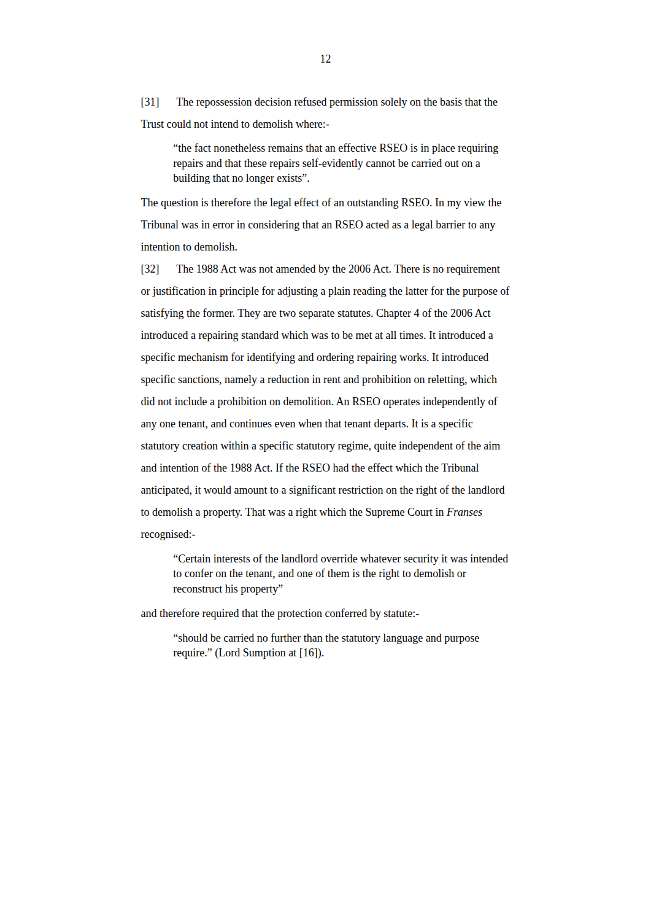12
[31] The repossession decision refused permission solely on the basis that the Trust could not intend to demolish where:-
“the fact nonetheless remains that an effective RSEO is in place requiring repairs and that these repairs self-evidently cannot be carried out on a building that no longer exists”.
The question is therefore the legal effect of an outstanding RSEO. In my view the Tribunal was in error in considering that an RSEO acted as a legal barrier to any intention to demolish.
[32] The 1988 Act was not amended by the 2006 Act. There is no requirement or justification in principle for adjusting a plain reading the latter for the purpose of satisfying the former. They are two separate statutes. Chapter 4 of the 2006 Act introduced a repairing standard which was to be met at all times. It introduced a specific mechanism for identifying and ordering repairing works. It introduced specific sanctions, namely a reduction in rent and prohibition on reletting, which did not include a prohibition on demolition. An RSEO operates independently of any one tenant, and continues even when that tenant departs. It is a specific statutory creation within a specific statutory regime, quite independent of the aim and intention of the 1988 Act. If the RSEO had the effect which the Tribunal anticipated, it would amount to a significant restriction on the right of the landlord to demolish a property. That was a right which the Supreme Court in Franses recognised:-
“Certain interests of the landlord override whatever security it was intended to confer on the tenant, and one of them is the right to demolish or reconstruct his property”
and therefore required that the protection conferred by statute:-
“should be carried no further than the statutory language and purpose require.” (Lord Sumption at [16]).